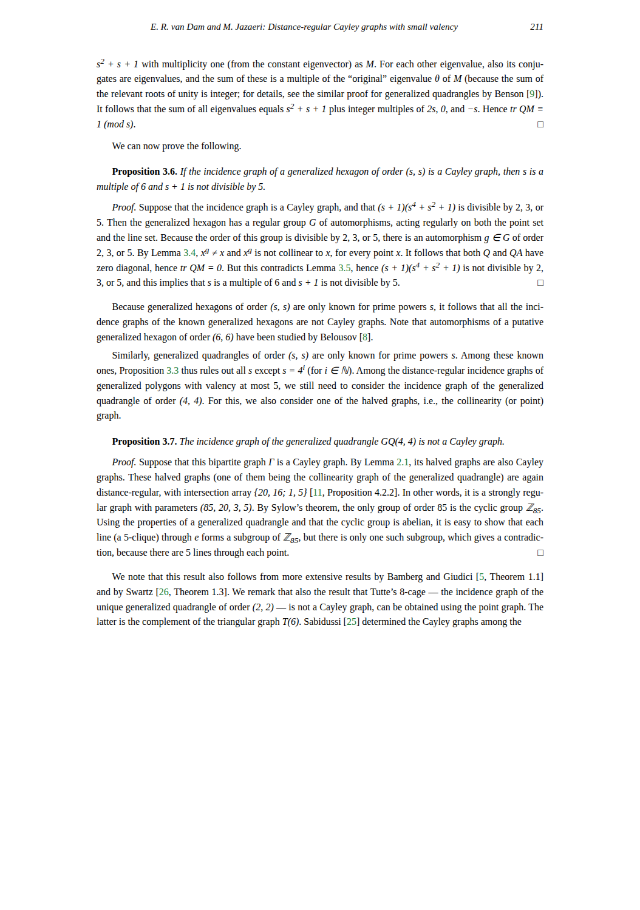E. R. van Dam and M. Jazaeri: Distance-regular Cayley graphs with small valency 211
s2 + s + 1 with multiplicity one (from the constant eigenvector) as M. For each other eigenvalue, also its conjugates are eigenvalues, and the sum of these is a multiple of the “original” eigenvalue θ of M (because the sum of the relevant roots of unity is integer; for details, see the similar proof for generalized quadrangles by Benson [9]). It follows that the sum of all eigenvalues equals s2 + s + 1 plus integer multiples of 2s, 0, and −s. Hence tr QM ≡ 1 (mod s). □
We can now prove the following.
Proposition 3.6. If the incidence graph of a generalized hexagon of order (s, s) is a Cayley graph, then s is a multiple of 6 and s + 1 is not divisible by 5.
Proof. Suppose that the incidence graph is a Cayley graph, and that (s + 1)(s4 + s2 + 1) is divisible by 2, 3, or 5. Then the generalized hexagon has a regular group G of automorphisms, acting regularly on both the point set and the line set. Because the order of this group is divisible by 2, 3, or 5, there is an automorphism g ∈ G of order 2, 3, or 5. By Lemma 3.4, xg ≠ x and xg is not collinear to x, for every point x. It follows that both Q and QA have zero diagonal, hence tr QM = 0. But this contradicts Lemma 3.5, hence (s + 1)(s4 + s2 + 1) is not divisible by 2, 3, or 5, and this implies that s is a multiple of 6 and s + 1 is not divisible by 5. □
Because generalized hexagons of order (s, s) are only known for prime powers s, it follows that all the incidence graphs of the known generalized hexagons are not Cayley graphs. Note that automorphisms of a putative generalized hexagon of order (6, 6) have been studied by Belousov [8].
Similarly, generalized quadrangles of order (s, s) are only known for prime powers s. Among these known ones, Proposition 3.3 thus rules out all s except s = 4i (for i ∈ ℕ). Among the distance-regular incidence graphs of generalized polygons with valency at most 5, we still need to consider the incidence graph of the generalized quadrangle of order (4, 4). For this, we also consider one of the halved graphs, i.e., the collinearity (or point) graph.
Proposition 3.7. The incidence graph of the generalized quadrangle GQ(4, 4) is not a Cayley graph.
Proof. Suppose that this bipartite graph Γ is a Cayley graph. By Lemma 2.1, its halved graphs are also Cayley graphs. These halved graphs (one of them being the collinearity graph of the generalized quadrangle) are again distance-regular, with intersection array {20, 16; 1, 5} [11, Proposition 4.2.2]. In other words, it is a strongly regular graph with parameters (85, 20, 3, 5). By Sylow’s theorem, the only group of order 85 is the cyclic group ℤ85. Using the properties of a generalized quadrangle and that the cyclic group is abelian, it is easy to show that each line (a 5-clique) through e forms a subgroup of ℤ85, but there is only one such subgroup, which gives a contradiction, because there are 5 lines through each point. □
We note that this result also follows from more extensive results by Bamberg and Giudici [5, Theorem 1.1] and by Swartz [26, Theorem 1.3]. We remark that also the result that Tutte’s 8-cage — the incidence graph of the unique generalized quadrangle of order (2, 2) — is not a Cayley graph, can be obtained using the point graph. The latter is the complement of the triangular graph T(6). Sabidussi [25] determined the Cayley graphs among the